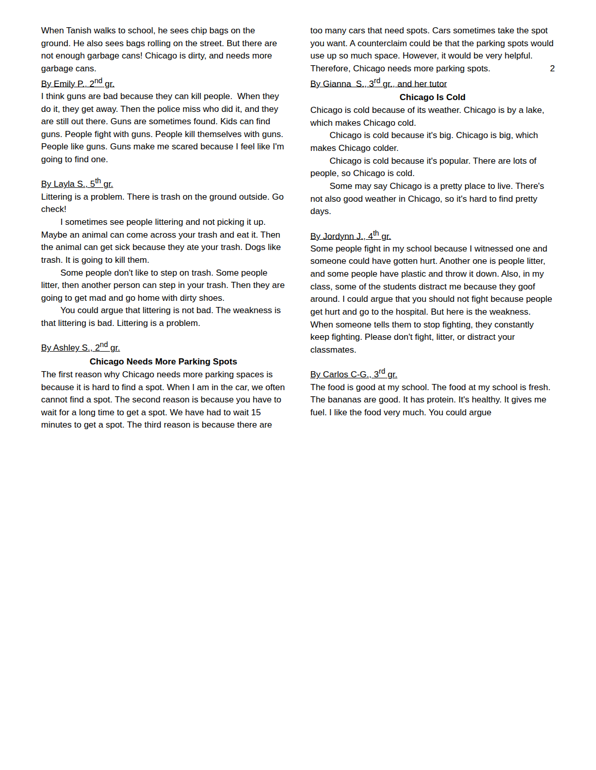When Tanish walks to school, he sees chip bags on the ground. He also sees bags rolling on the street. But there are not enough garbage cans! Chicago is dirty, and needs more garbage cans.
By Emily P., 2nd gr.
I think guns are bad because they can kill people. When they do it, they get away. Then the police miss who did it, and they are still out there. Guns are sometimes found. Kids can find guns. People fight with guns. People kill themselves with guns. People like guns. Guns make me scared because I feel like I'm going to find one.
By Layla S., 5th gr.
Littering is a problem. There is trash on the ground outside. Go check!
I sometimes see people littering and not picking it up. Maybe an animal can come across your trash and eat it. Then the animal can get sick because they ate your trash. Dogs like trash. It is going to kill them.
Some people don't like to step on trash. Some people litter, then another person can step in your trash. Then they are going to get mad and go home with dirty shoes.
You could argue that littering is not bad. The weakness is that littering is bad. Littering is a problem.
By Ashley S., 2nd gr.
Chicago Needs More Parking Spots
The first reason why Chicago needs more parking spaces is because it is hard to find a spot. When I am in the car, we often cannot find a spot. The second reason is because you have to wait for a long time to get a spot. We have had to wait 15 minutes to get a spot. The third reason is because there are too many cars that need spots. Cars sometimes take the spot you want. A counterclaim could be that the parking spots would use up so much space. However, it would be very helpful. Therefore, Chicago needs more parking spots. 2
By Gianna S., 3rd gr., and her tutor
Chicago Is Cold
Chicago is cold because of its weather. Chicago is by a lake, which makes Chicago cold.
Chicago is cold because it's big. Chicago is big, which makes Chicago colder.
Chicago is cold because it's popular. There are lots of people, so Chicago is cold.
Some may say Chicago is a pretty place to live. There's not also good weather in Chicago, so it's hard to find pretty days.
By Jordynn J., 4th gr.
Some people fight in my school because I witnessed one and someone could have gotten hurt. Another one is people litter, and some people have plastic and throw it down. Also, in my class, some of the students distract me because they goof around. I could argue that you should not fight because people get hurt and go to the hospital. But here is the weakness. When someone tells them to stop fighting, they constantly keep fighting. Please don't fight, litter, or distract your classmates.
By Carlos C-G., 3rd gr.
The food is good at my school. The food at my school is fresh. The bananas are good. It has protein. It's healthy. It gives me fuel. I like the food very much. You could argue